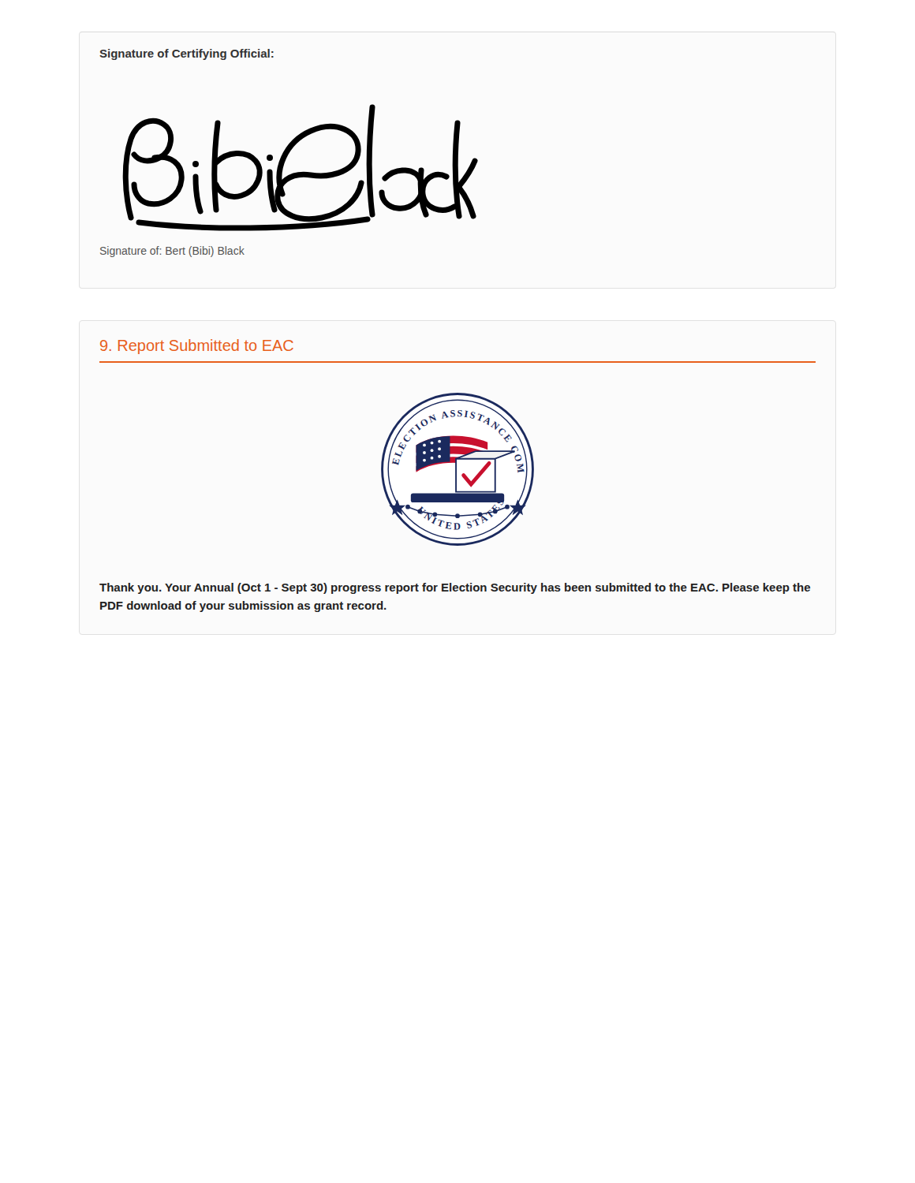Signature of Certifying Official:
Signature of: Bert (Bibi) Black
9. Report Submitted to EAC
ELECTION ASSISTANCE COMMISSION UNITED STATES
Thank you. Your Annual (Oct 1 - Sept 30) progress report for Election Security has been submitted to the EAC. Please keep the PDF download of your submission as grant record.